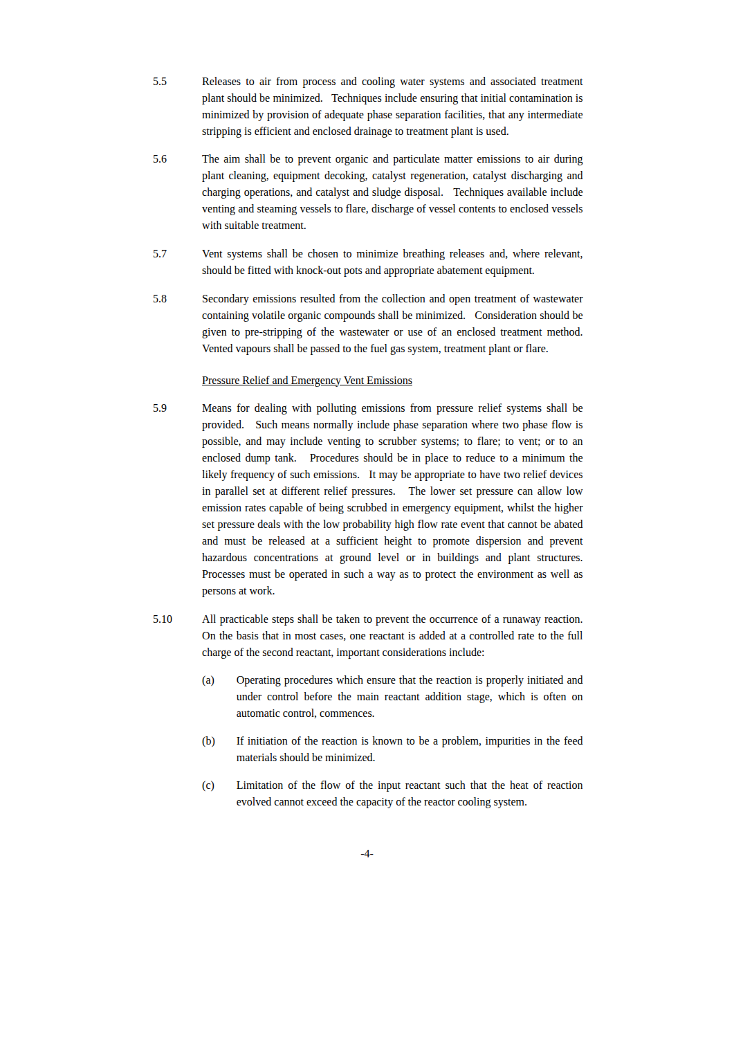5.5
Releases to air from process and cooling water systems and associated treatment plant should be minimized. Techniques include ensuring that initial contamination is minimized by provision of adequate phase separation facilities, that any intermediate stripping is efficient and enclosed drainage to treatment plant is used.
5.6
The aim shall be to prevent organic and particulate matter emissions to air during plant cleaning, equipment decoking, catalyst regeneration, catalyst discharging and charging operations, and catalyst and sludge disposal. Techniques available include venting and steaming vessels to flare, discharge of vessel contents to enclosed vessels with suitable treatment.
5.7
Vent systems shall be chosen to minimize breathing releases and, where relevant, should be fitted with knock-out pots and appropriate abatement equipment.
5.8
Secondary emissions resulted from the collection and open treatment of wastewater containing volatile organic compounds shall be minimized. Consideration should be given to pre-stripping of the wastewater or use of an enclosed treatment method. Vented vapours shall be passed to the fuel gas system, treatment plant or flare.
Pressure Relief and Emergency Vent Emissions
5.9
Means for dealing with polluting emissions from pressure relief systems shall be provided. Such means normally include phase separation where two phase flow is possible, and may include venting to scrubber systems; to flare; to vent; or to an enclosed dump tank. Procedures should be in place to reduce to a minimum the likely frequency of such emissions. It may be appropriate to have two relief devices in parallel set at different relief pressures. The lower set pressure can allow low emission rates capable of being scrubbed in emergency equipment, whilst the higher set pressure deals with the low probability high flow rate event that cannot be abated and must be released at a sufficient height to promote dispersion and prevent hazardous concentrations at ground level or in buildings and plant structures. Processes must be operated in such a way as to protect the environment as well as persons at work.
5.10
All practicable steps shall be taken to prevent the occurrence of a runaway reaction. On the basis that in most cases, one reactant is added at a controlled rate to the full charge of the second reactant, important considerations include:
(a) Operating procedures which ensure that the reaction is properly initiated and under control before the main reactant addition stage, which is often on automatic control, commences.
(b) If initiation of the reaction is known to be a problem, impurities in the feed materials should be minimized.
(c) Limitation of the flow of the input reactant such that the heat of reaction evolved cannot exceed the capacity of the reactor cooling system.
-4-